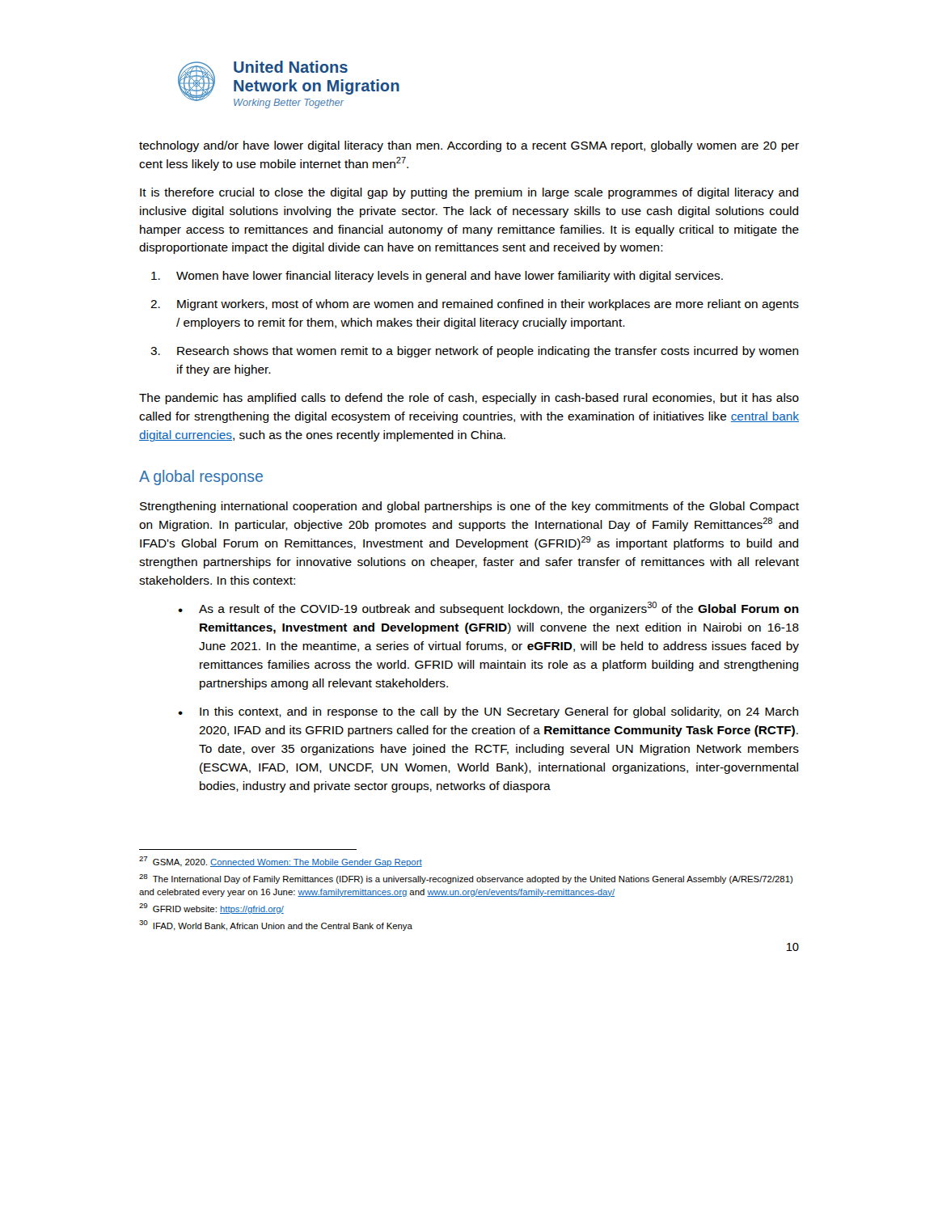United Nations
Network on Migration
Working Better Together
technology and/or have lower digital literacy than men. According to a recent GSMA report, globally women are 20 per cent less likely to use mobile internet than men27.
It is therefore crucial to close the digital gap by putting the premium in large scale programmes of digital literacy and inclusive digital solutions involving the private sector. The lack of necessary skills to use cash digital solutions could hamper access to remittances and financial autonomy of many remittance families. It is equally critical to mitigate the disproportionate impact the digital divide can have on remittances sent and received by women:
Women have lower financial literacy levels in general and have lower familiarity with digital services.
Migrant workers, most of whom are women and remained confined in their workplaces are more reliant on agents / employers to remit for them, which makes their digital literacy crucially important.
Research shows that women remit to a bigger network of people indicating the transfer costs incurred by women if they are higher.
The pandemic has amplified calls to defend the role of cash, especially in cash-based rural economies, but it has also called for strengthening the digital ecosystem of receiving countries, with the examination of initiatives like central bank digital currencies, such as the ones recently implemented in China.
A global response
Strengthening international cooperation and global partnerships is one of the key commitments of the Global Compact on Migration. In particular, objective 20b promotes and supports the International Day of Family Remittances28 and IFAD's Global Forum on Remittances, Investment and Development (GFRID)29 as important platforms to build and strengthen partnerships for innovative solutions on cheaper, faster and safer transfer of remittances with all relevant stakeholders. In this context:
As a result of the COVID-19 outbreak and subsequent lockdown, the organizers30 of the Global Forum on Remittances, Investment and Development (GFRID) will convene the next edition in Nairobi on 16-18 June 2021. In the meantime, a series of virtual forums, or eGFRID, will be held to address issues faced by remittances families across the world. GFRID will maintain its role as a platform building and strengthening partnerships among all relevant stakeholders.
In this context, and in response to the call by the UN Secretary General for global solidarity, on 24 March 2020, IFAD and its GFRID partners called for the creation of a Remittance Community Task Force (RCTF). To date, over 35 organizations have joined the RCTF, including several UN Migration Network members (ESCWA, IFAD, IOM, UNCDF, UN Women, World Bank), international organizations, inter-governmental bodies, industry and private sector groups, networks of diaspora
27 GSMA, 2020. Connected Women: The Mobile Gender Gap Report
28 The International Day of Family Remittances (IDFR) is a universally-recognized observance adopted by the United Nations General Assembly (A/RES/72/281) and celebrated every year on 16 June: www.familyremittances.org and www.un.org/en/events/family-remittances-day/
29 GFRID website: https://gfrid.org/
30 IFAD, World Bank, African Union and the Central Bank of Kenya
10